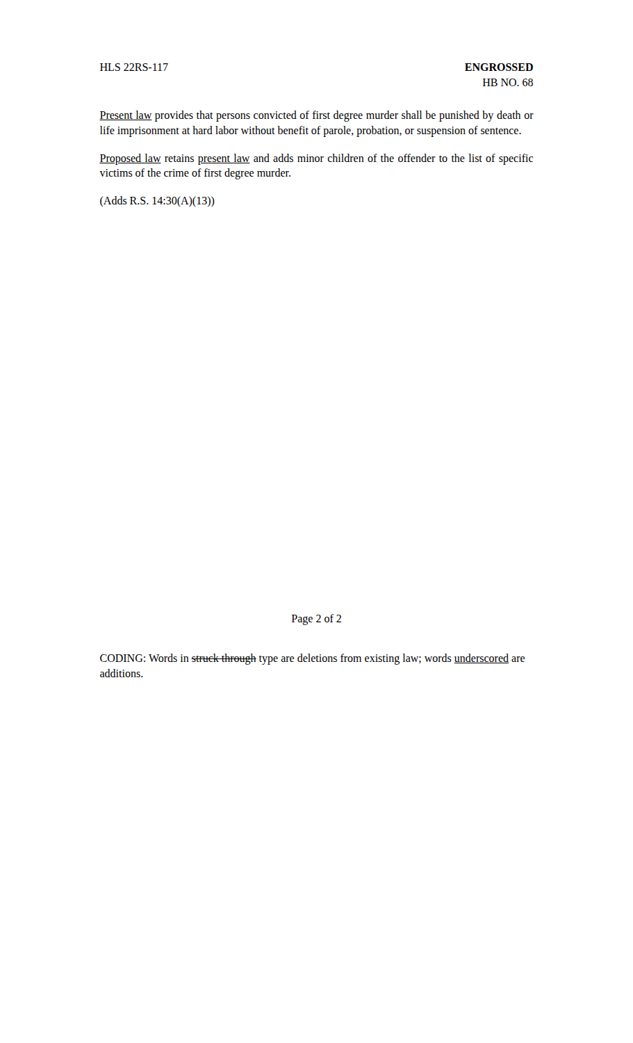HLS 22RS-117
ENGROSSED
HB NO. 68
Present law provides that persons convicted of first degree murder shall be punished by death or life imprisonment at hard labor without benefit of parole, probation, or suspension of sentence.
Proposed law retains present law and adds minor children of the offender to the list of specific victims of the crime of first degree murder.
(Adds R.S. 14:30(A)(13))
Page 2 of 2
CODING: Words in struck through type are deletions from existing law; words underscored are additions.